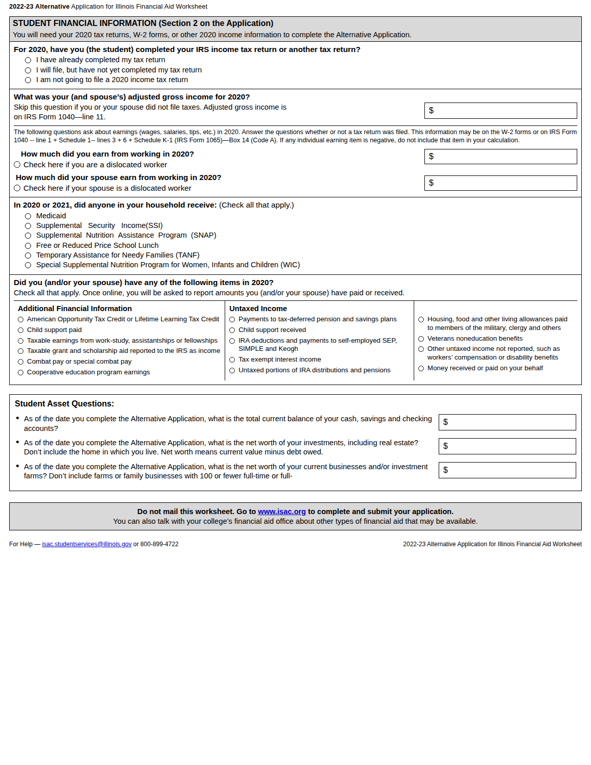2022-23 Alternative Application for Illinois Financial Aid Worksheet
STUDENT FINANCIAL INFORMATION (Section 2 on the Application)
You will need your 2020 tax returns, W-2 forms, or other 2020 income information to complete the Alternative Application.
For 2020, have you (the student) completed your IRS income tax return or another tax return?
I have already completed my tax return
I will file, but have not yet completed my tax return
I am not going to file a 2020 income tax return
What was your (and spouse’s) adjusted gross income for 2020?
Skip this question if you or your spouse did not file taxes. Adjusted gross income is
on IRS Form 1040—line 11.
$
The following questions ask about earnings (wages, salaries, tips, etc.) in 2020. Answer the questions whether or not a tax return was filed. This information may be on the W-2 forms or on IRS Form 1040 -- line 1 + Schedule 1-- lines 3 + 6 + Schedule K-1 (IRS Form 1065)—Box 14 (Code A). If any individual earning item is negative, do not include that item in your calculation.
How much did you earn from working in 2020?
Check here if you are a dislocated worker
How much did your spouse earn from working in 2020?
Check here if your spouse is a dislocated worker
$
$
In 2020 or 2021, did anyone in your household receive: (Check all that apply.)
Medicaid
Supplemental Security Income(SSI)
Supplemental Nutrition Assistance Program (SNAP)
Free or Reduced Price School Lunch
Temporary Assistance for Needy Families (TANF)
Special Supplemental Nutrition Program for Women, Infants and Children (WIC)
Did you (and/or your spouse) have any of the following items in 2020?
Check all that apply. Once online, you will be asked to report amounts you (and/or your spouse) have paid or received.
Additional Financial Information
American Opportunity Tax Credit or Lifetime Learning Tax Credit
Child support paid
Taxable earnings from work-study, assistantships or fellowships
Taxable grant and scholarship aid reported to the IRS as income
Combat pay or special combat pay
Cooperative education program earnings
Untaxed Income
Payments to tax-deferred pension and savings plans
Child support received
IRA deductions and payments to self-employed SEP, SIMPLE and Keogh
Tax exempt interest income
Untaxed portions of IRA distributions and pensions
Housing, food and other living allowances paid to members of the military, clergy and others
Veterans noneducation benefits
Other untaxed income not reported, such as workers’ compensation or disability benefits
Money received or paid on your behalf
Student Asset Questions:
As of the date you complete the Alternative Application, what is the total current balance of your cash, savings and checking accounts?
$
As of the date you complete the Alternative Application, what is the net worth of your investments, including real estate? Don’t include the home in which you live. Net worth means current value minus debt owed.
$
As of the date you complete the Alternative Application, what is the net worth of your current businesses and/or investment farms? Don’t include farms or family businesses with 100 or fewer full-time or full-
$
Do not mail this worksheet. Go to www.isac.org to complete and submit your application.
You can also talk with your college’s financial aid office about other types of financial aid that may be available.
For Help — isac.studentservices@illinois.gov or 800-899-4722
2022-23 Alternative Application for Illinois Financial Aid Worksheet